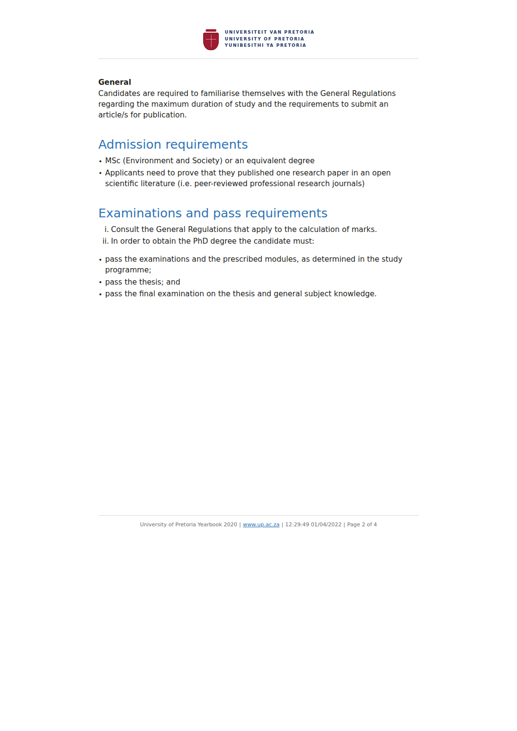UNIVERSITEIT VAN PRETORIA
UNIVERSITY OF PRETORIA
YUNIBESITHI YA PRETORIA
General
Candidates are required to familiarise themselves with the General Regulations regarding the maximum duration of study and the requirements to submit an article/s for publication.
Admission requirements
MSc (Environment and Society) or an equivalent degree
Applicants need to prove that they published one research paper in an open scientific literature (i.e. peer-reviewed professional research journals)
Examinations and pass requirements
Consult the General Regulations that apply to the calculation of marks.
In order to obtain the PhD degree the candidate must:
pass the examinations and the prescribed modules, as determined in the study programme;
pass the thesis; and
pass the final examination on the thesis and general subject knowledge.
University of Pretoria Yearbook 2020|www.up.ac.za|12:29:49 01/04/2022|Page 2 of 4